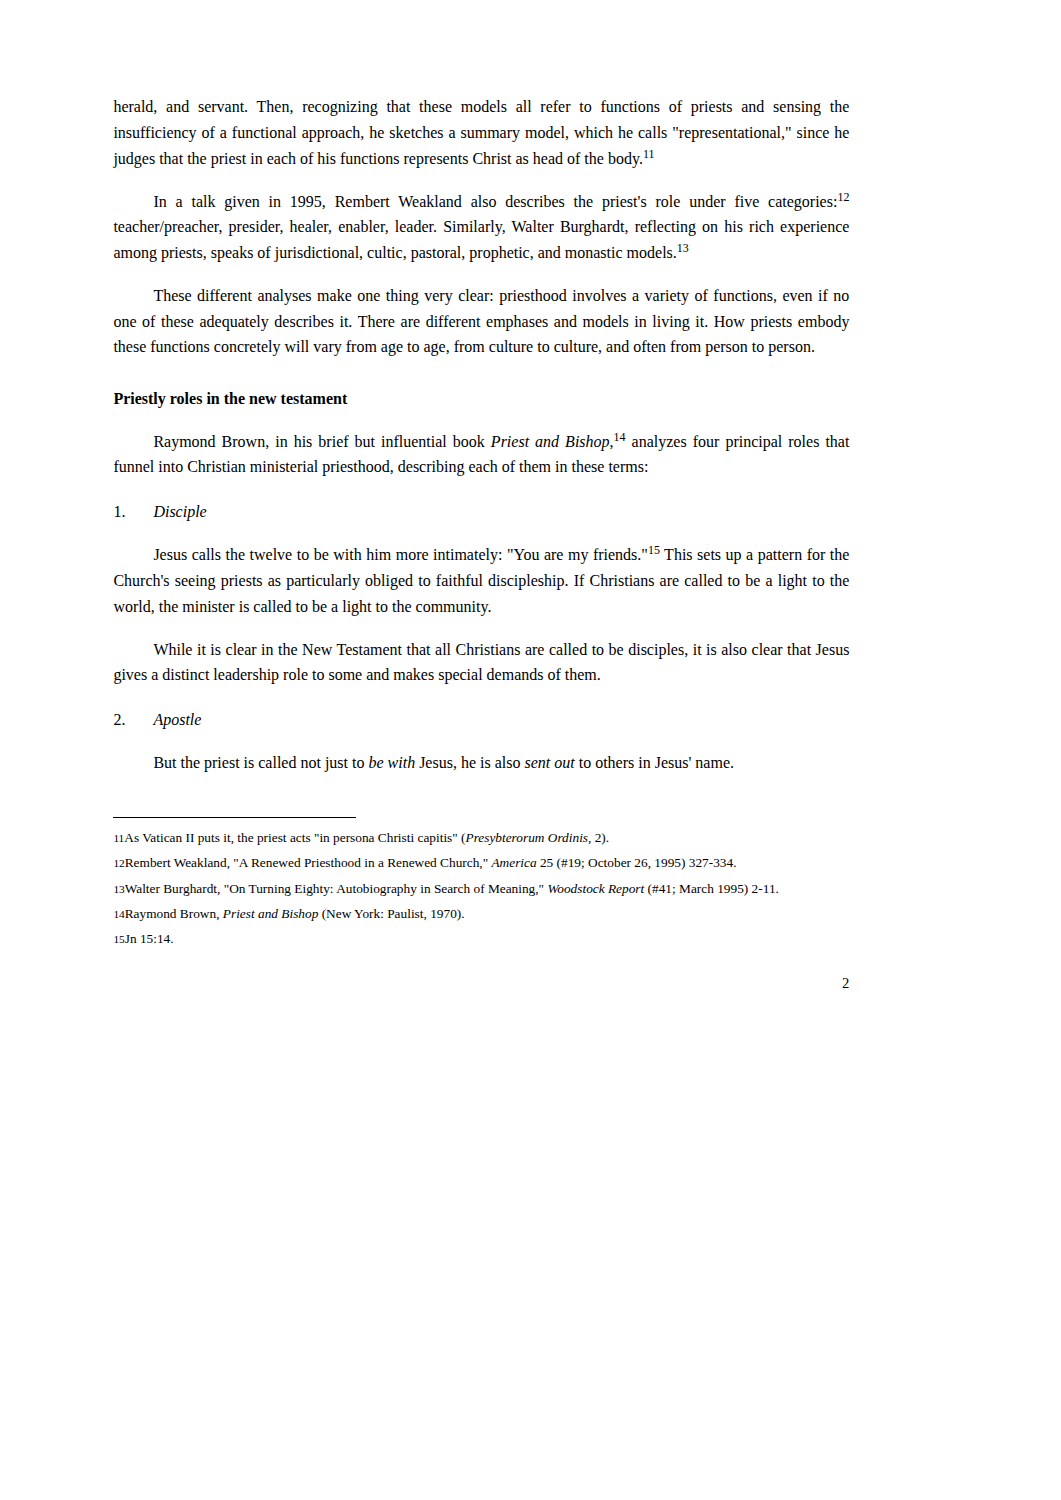herald, and servant. Then, recognizing that these models all refer to functions of priests and sensing the insufficiency of a functional approach, he sketches a summary model, which he calls "representational," since he judges that the priest in each of his functions represents Christ as head of the body.11
In a talk given in 1995, Rembert Weakland also describes the priest's role under five categories:12 teacher/preacher, presider, healer, enabler, leader. Similarly, Walter Burghardt, reflecting on his rich experience among priests, speaks of jurisdictional, cultic, pastoral, prophetic, and monastic models.13
These different analyses make one thing very clear: priesthood involves a variety of functions, even if no one of these adequately describes it. There are different emphases and models in living it. How priests embody these functions concretely will vary from age to age, from culture to culture, and often from person to person.
Priestly roles in the new testament
Raymond Brown, in his brief but influential book Priest and Bishop,14 analyzes four principal roles that funnel into Christian ministerial priesthood, describing each of them in these terms:
1. Disciple
Jesus calls the twelve to be with him more intimately: "You are my friends."15 This sets up a pattern for the Church's seeing priests as particularly obliged to faithful discipleship. If Christians are called to be a light to the world, the minister is called to be a light to the community.
While it is clear in the New Testament that all Christians are called to be disciples, it is also clear that Jesus gives a distinct leadership role to some and makes special demands of them.
2. Apostle
But the priest is called not just to be with Jesus, he is also sent out to others in Jesus' name.
11As Vatican II puts it, the priest acts "in persona Christi capitis" (Presybterorum Ordinis, 2).
12Rembert Weakland, "A Renewed Priesthood in a Renewed Church," America 25 (#19; October 26, 1995) 327-334.
13Walter Burghardt, "On Turning Eighty: Autobiography in Search of Meaning," Woodstock Report (#41; March 1995) 2-11.
14Raymond Brown, Priest and Bishop (New York: Paulist, 1970).
15Jn 15:14.
2